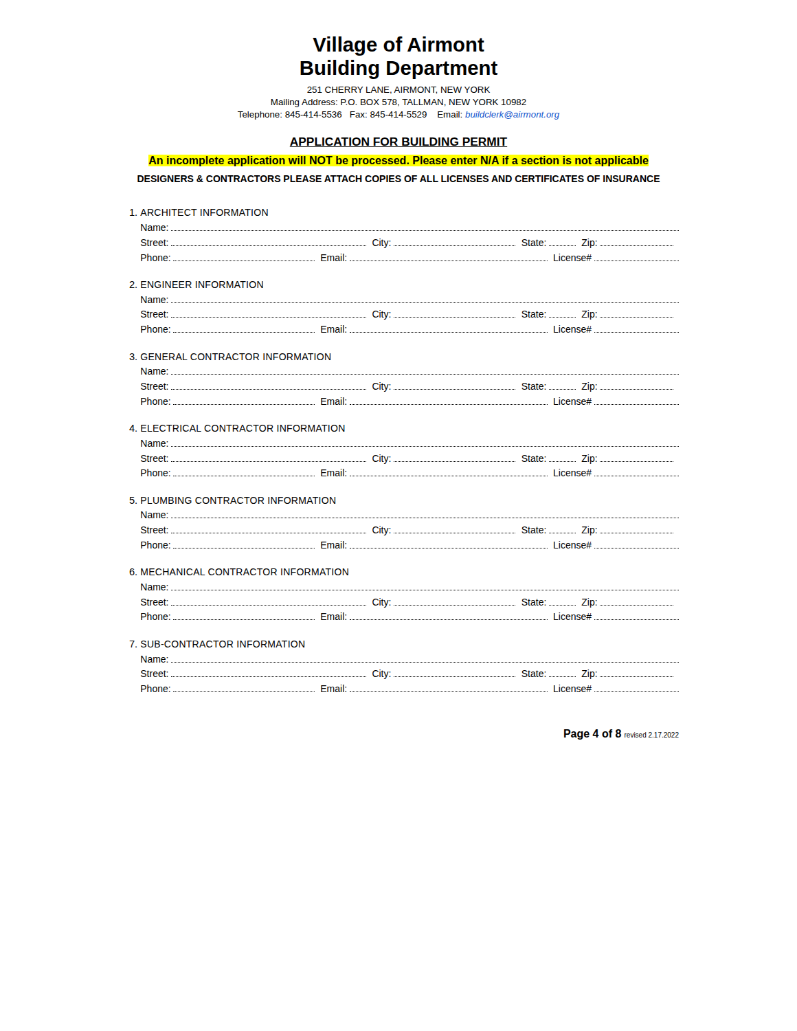Village of Airmont
Building Department
251 CHERRY LANE, AIRMONT, NEW YORK
Mailing Address: P.O. BOX 578, TALLMAN, NEW YORK 10982
Telephone: 845-414-5536 Fax: 845-414-5529 Email: buildclerk@airmont.org
APPLICATION FOR BUILDING PERMIT
An incomplete application will NOT be processed. Please enter N/A if a section is not applicable
DESIGNERS & CONTRACTORS PLEASE ATTACH COPIES OF ALL LICENSES AND CERTIFICATES OF INSURANCE
ARCHITECT INFORMATION
Name:
Street: City: State: Zip:
Phone: Email: License#
ENGINEER INFORMATION
Name:
Street: City: State: Zip:
Phone: Email: License#
GENERAL CONTRACTOR INFORMATION
Name:
Street: City: State: Zip:
Phone: Email: License#
ELECTRICAL CONTRACTOR INFORMATION
Name:
Street: City: State: Zip:
Phone: Email: License#
PLUMBING CONTRACTOR INFORMATION
Name:
Street: City: State: Zip:
Phone: Email: License#
MECHANICAL CONTRACTOR INFORMATION
Name:
Street: City: State: Zip:
Phone: Email: License#
SUB-CONTRACTOR INFORMATION
Name:
Street: City: State: Zip:
Phone: Email: License#
Page 4 of 8 revised 2.17.2022